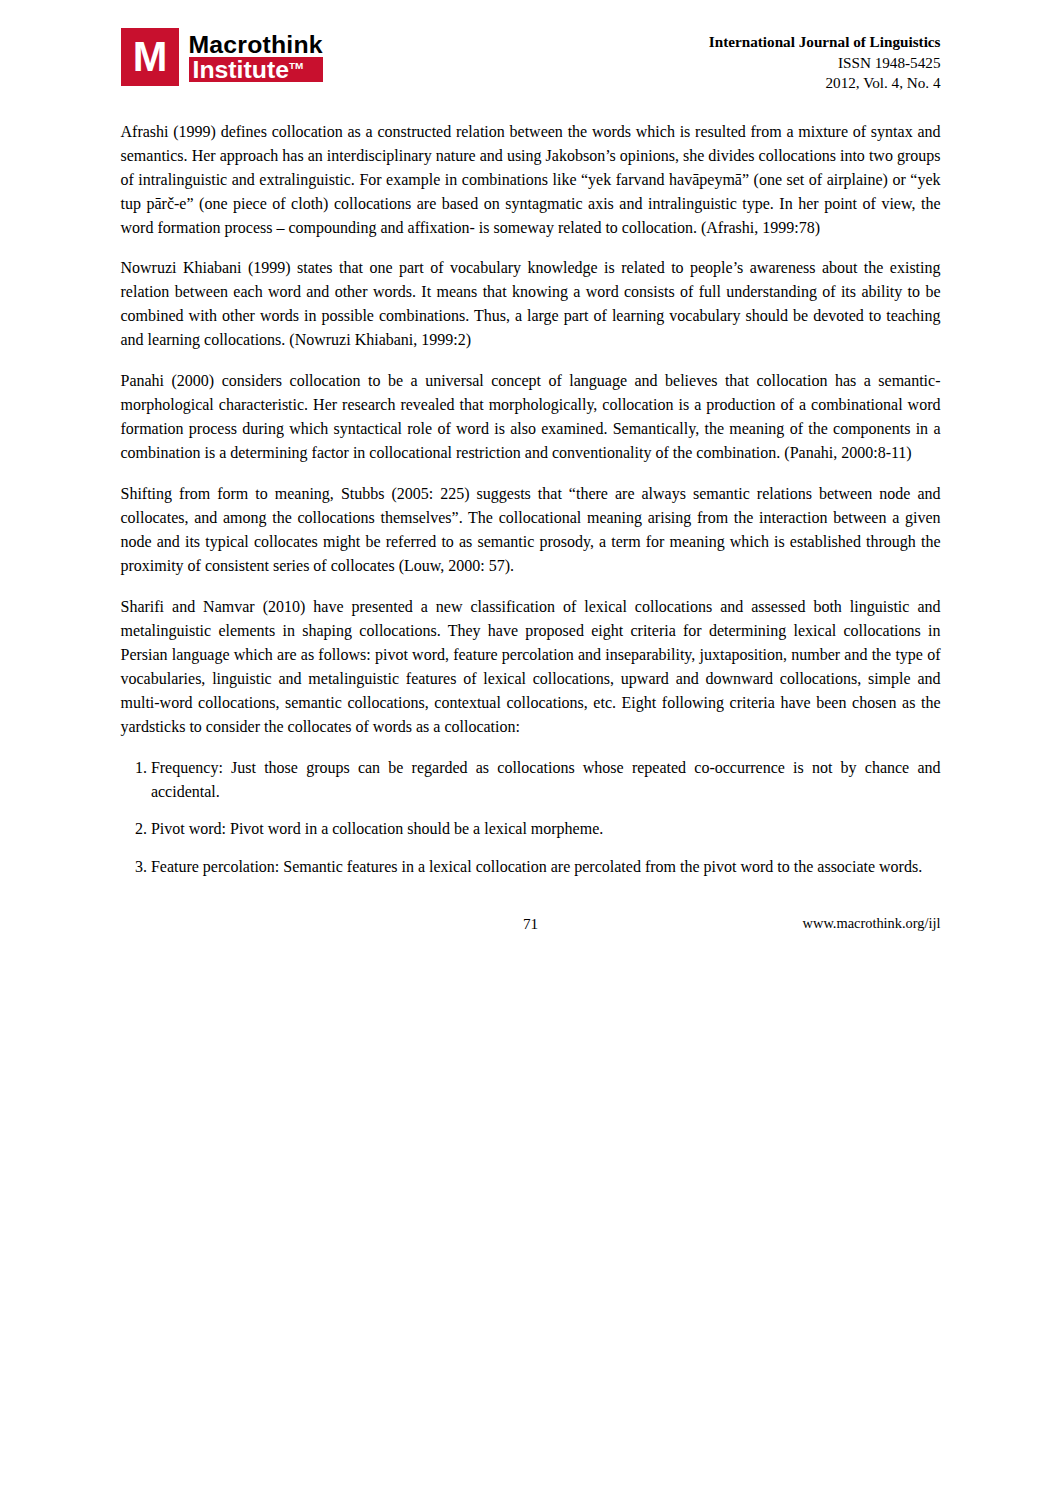M
Macrothink InstituteTM
International Journal of Linguistics
ISSN 1948-5425
2012, Vol. 4, No. 4
Afrashi (1999) defines collocation as a constructed relation between the words which is resulted from a mixture of syntax and semantics. Her approach has an interdisciplinary nature and using Jakobson’s opinions, she divides collocations into two groups of intralinguistic and extralinguistic. For example in combinations like “yek farvand havāpeymā” (one set of airplaine) or “yek tup pārč-e” (one piece of cloth) collocations are based on syntagmatic axis and intralinguistic type. In her point of view, the word formation process – compounding and affixation- is someway related to collocation. (Afrashi, 1999:78)
Nowruzi Khiabani (1999) states that one part of vocabulary knowledge is related to people’s awareness about the existing relation between each word and other words. It means that knowing a word consists of full understanding of its ability to be combined with other words in possible combinations. Thus, a large part of learning vocabulary should be devoted to teaching and learning collocations. (Nowruzi Khiabani, 1999:2)
Panahi (2000) considers collocation to be a universal concept of language and believes that collocation has a semantic-morphological characteristic. Her research revealed that morphologically, collocation is a production of a combinational word formation process during which syntactical role of word is also examined. Semantically, the meaning of the components in a combination is a determining factor in collocational restriction and conventionality of the combination. (Panahi, 2000:8-11)
Shifting from form to meaning, Stubbs (2005: 225) suggests that “there are always semantic relations between node and collocates, and among the collocations themselves”. The collocational meaning arising from the interaction between a given node and its typical collocates might be referred to as semantic prosody, a term for meaning which is established through the proximity of consistent series of collocates (Louw, 2000: 57).
Sharifi and Namvar (2010) have presented a new classification of lexical collocations and assessed both linguistic and metalinguistic elements in shaping collocations. They have proposed eight criteria for determining lexical collocations in Persian language which are as follows: pivot word, feature percolation and inseparability, juxtaposition, number and the type of vocabularies, linguistic and metalinguistic features of lexical collocations, upward and downward collocations, simple and multi-word collocations, semantic collocations, contextual collocations, etc. Eight following criteria have been chosen as the yardsticks to consider the collocates of words as a collocation:
Frequency: Just those groups can be regarded as collocations whose repeated co-occurrence is not by chance and accidental.
Pivot word: Pivot word in a collocation should be a lexical morpheme.
Feature percolation: Semantic features in a lexical collocation are percolated from the pivot word to the associate words.
71 www.macrothink.org/ijl